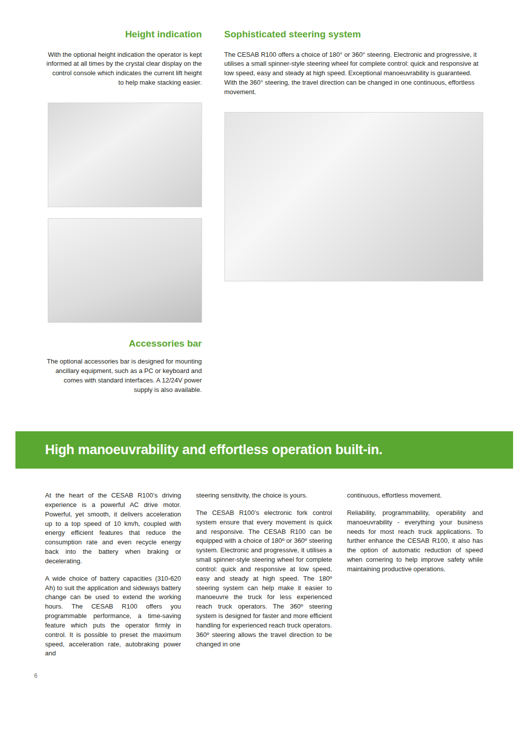Height indication
With the optional height indication the operator is kept informed at all times by the crystal clear display on the control console which indicates the current lift height to help make stacking easier.
Accessories bar
The optional accessories bar is designed for mounting ancillary equipment, such as a PC or keyboard and comes with standard interfaces. A 12/24V power supply is also available.
Sophisticated steering system
The CESAB R100 offers a choice of 180° or 360° steering. Electronic and progressive, it utilises a small spinner-style steering wheel for complete control: quick and responsive at low speed, easy and steady at high speed. Exceptional manoeuvrability is guaranteed. With the 360° steering, the travel direction can be changed in one continuous, effortless movement.
High manoeuvrability and effortless operation built-in.
At the heart of the CESAB R100’s driving experience is a powerful AC drive motor. Powerful, yet smooth, it delivers acceleration up to a top speed of 10 km/h, coupled with energy efficient features that reduce the consumption rate and even recycle energy back into the battery when braking or decelerating.
A wide choice of battery capacities (310-620 Ah) to suit the application and sideways battery change can be used to extend the working hours. The CESAB R100 offers you programmable performance, a time-saving feature which puts the operator firmly in control. It is possible to preset the maximum speed, acceleration rate, autobraking power and
steering sensitivity, the choice is yours.
The CESAB R100’s electronic fork control system ensure that every movement is quick and responsive. The CESAB R100 can be equipped with a choice of 180º or 360º steering system. Electronic and progressive, it utilises a small spinner-style steering wheel for complete control: quick and responsive at low speed, easy and steady at high speed. The 180º steering system can help make it easier to manoeuvre the truck for less experienced reach truck operators. The 360º steering system is designed for faster and more efficient handling for experienced reach truck operators. 360º steering allows the travel direction to be changed in one
continuous, effortless movement.
Reliability, programmability, operability and manoeuvrability - everything your business needs for most reach truck applications. To further enhance the CESAB R100, it also has the option of automatic reduction of speed when cornering to help improve safety while maintaining productive operations.
6